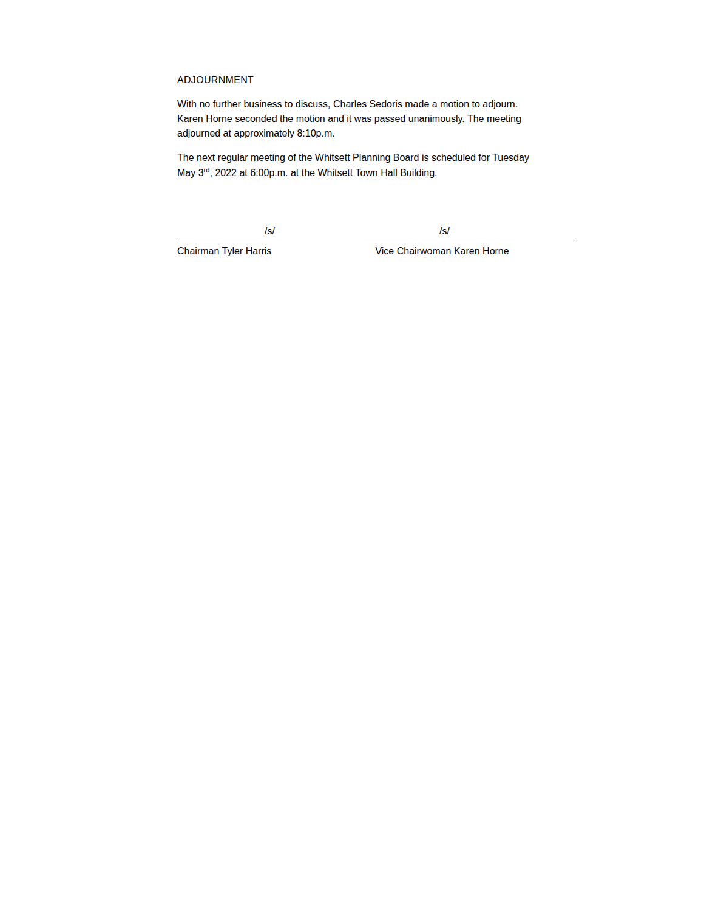ADJOURNMENT
With no further business to discuss, Charles Sedoris made a motion to adjourn. Karen Horne seconded the motion and it was passed unanimously. The meeting adjourned at approximately 8:10p.m.
The next regular meeting of the Whitsett Planning Board is scheduled for Tuesday May 3rd, 2022 at 6:00p.m. at the Whitsett Town Hall Building.
| /s/ Chairman Tyler Harris | /s/ Vice Chairwoman Karen Horne |